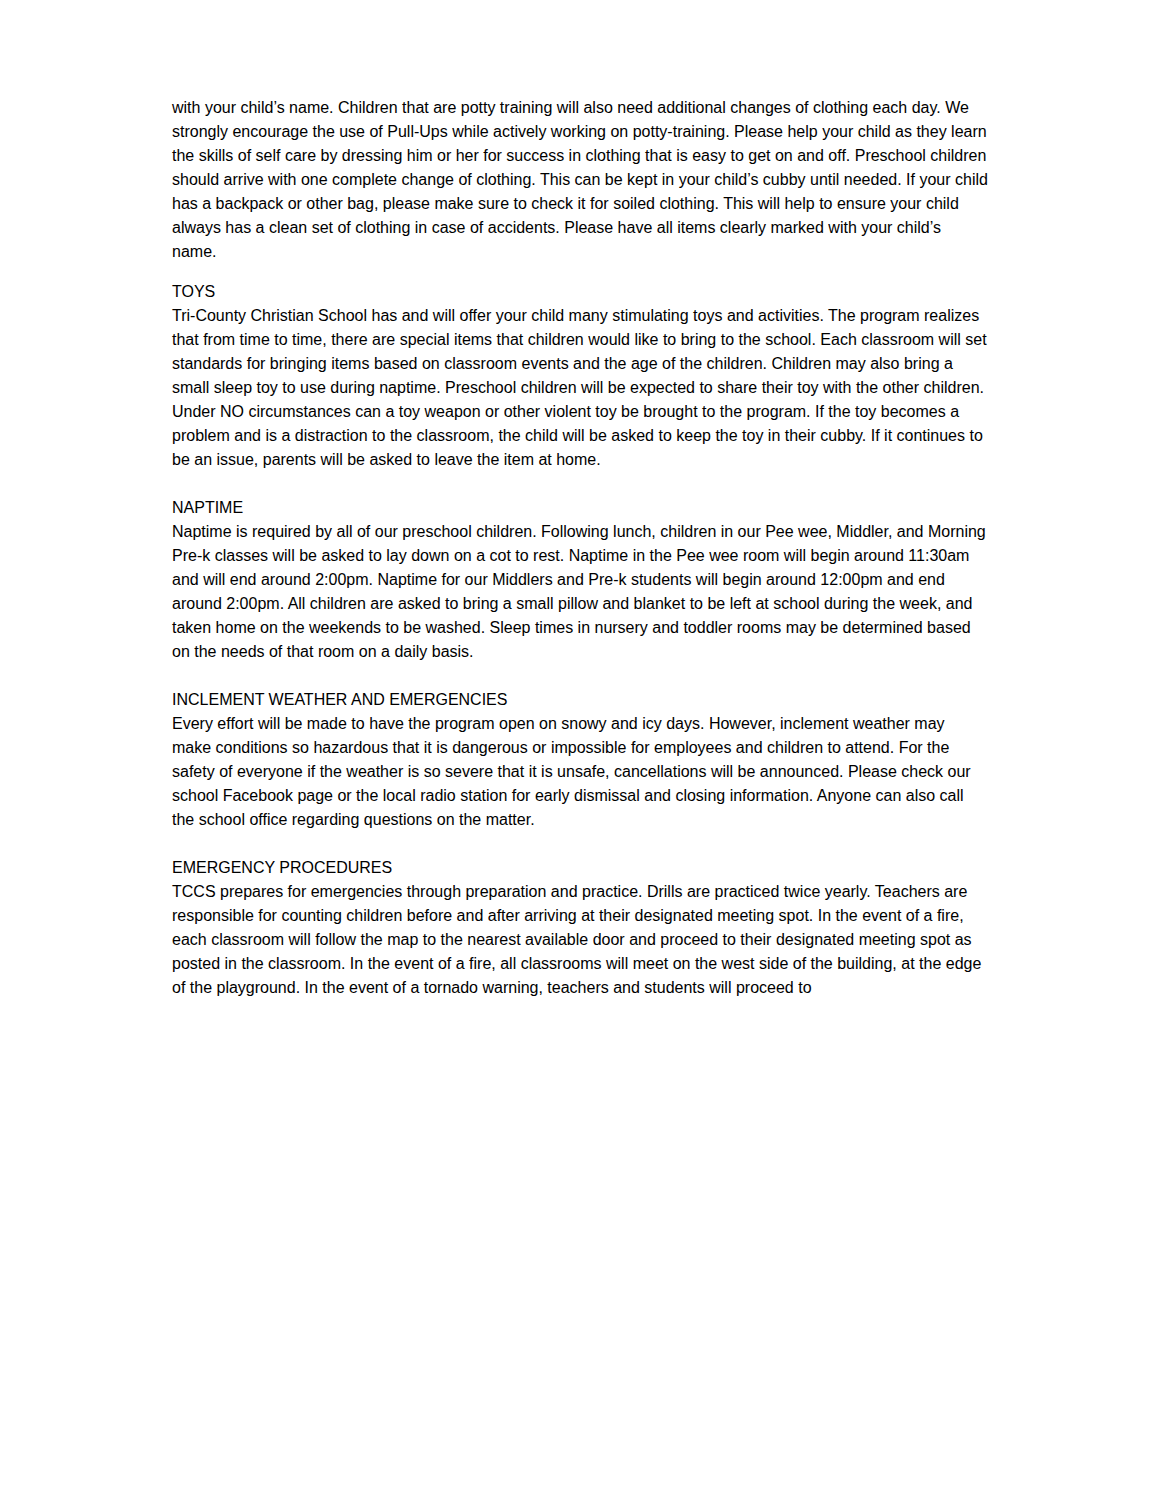with your child’s name. Children that are potty training will also need additional changes of clothing each day. We strongly encourage the use of Pull-Ups while actively working on potty-training. Please help your child as they learn the skills of self care by dressing him or her for success in clothing that is easy to get on and off. Preschool children should arrive with one complete change of clothing. This can be kept in your child’s cubby until needed. If your child has a backpack or other bag, please make sure to check it for soiled clothing. This will help to ensure your child always has a clean set of clothing in case of accidents. Please have all items clearly marked with your child’s name.
Toys
Tri-County Christian School has and will offer your child many stimulating toys and activities. The program realizes that from time to time, there are special items that children would like to bring to the school. Each classroom will set standards for bringing items based on classroom events and the age of the children. Children may also bring a small sleep toy to use during naptime. Preschool children will be expected to share their toy with the other children. Under NO circumstances can a toy weapon or other violent toy be brought to the program. If the toy becomes a problem and is a distraction to the classroom, the child will be asked to keep the toy in their cubby. If it continues to be an issue, parents will be asked to leave the item at home.
Naptime
Naptime is required by all of our preschool children. Following lunch, children in our Pee wee, Middler, and Morning Pre-k classes will be asked to lay down on a cot to rest. Naptime in the Pee wee room will begin around 11:30am and will end around 2:00pm. Naptime for our Middlers and Pre-k students will begin around 12:00pm and end around 2:00pm. All children are asked to bring a small pillow and blanket to be left at school during the week, and taken home on the weekends to be washed. Sleep times in nursery and toddler rooms may be determined based on the needs of that room on a daily basis.
Inclement Weather and Emergencies
Every effort will be made to have the program open on snowy and icy days. However, inclement weather may make conditions so hazardous that it is dangerous or impossible for employees and children to attend. For the safety of everyone if the weather is so severe that it is unsafe, cancellations will be announced. Please check our school Facebook page or the local radio station for early dismissal and closing information. Anyone can also call the school office regarding questions on the matter.
Emergency Procedures
TCCS prepares for emergencies through preparation and practice. Drills are practiced twice yearly. Teachers are responsible for counting children before and after arriving at their designated meeting spot. In the event of a fire, each classroom will follow the map to the nearest available door and proceed to their designated meeting spot as posted in the classroom. In the event of a fire, all classrooms will meet on the west side of the building, at the edge of the playground. In the event of a tornado warning, teachers and students will proceed to